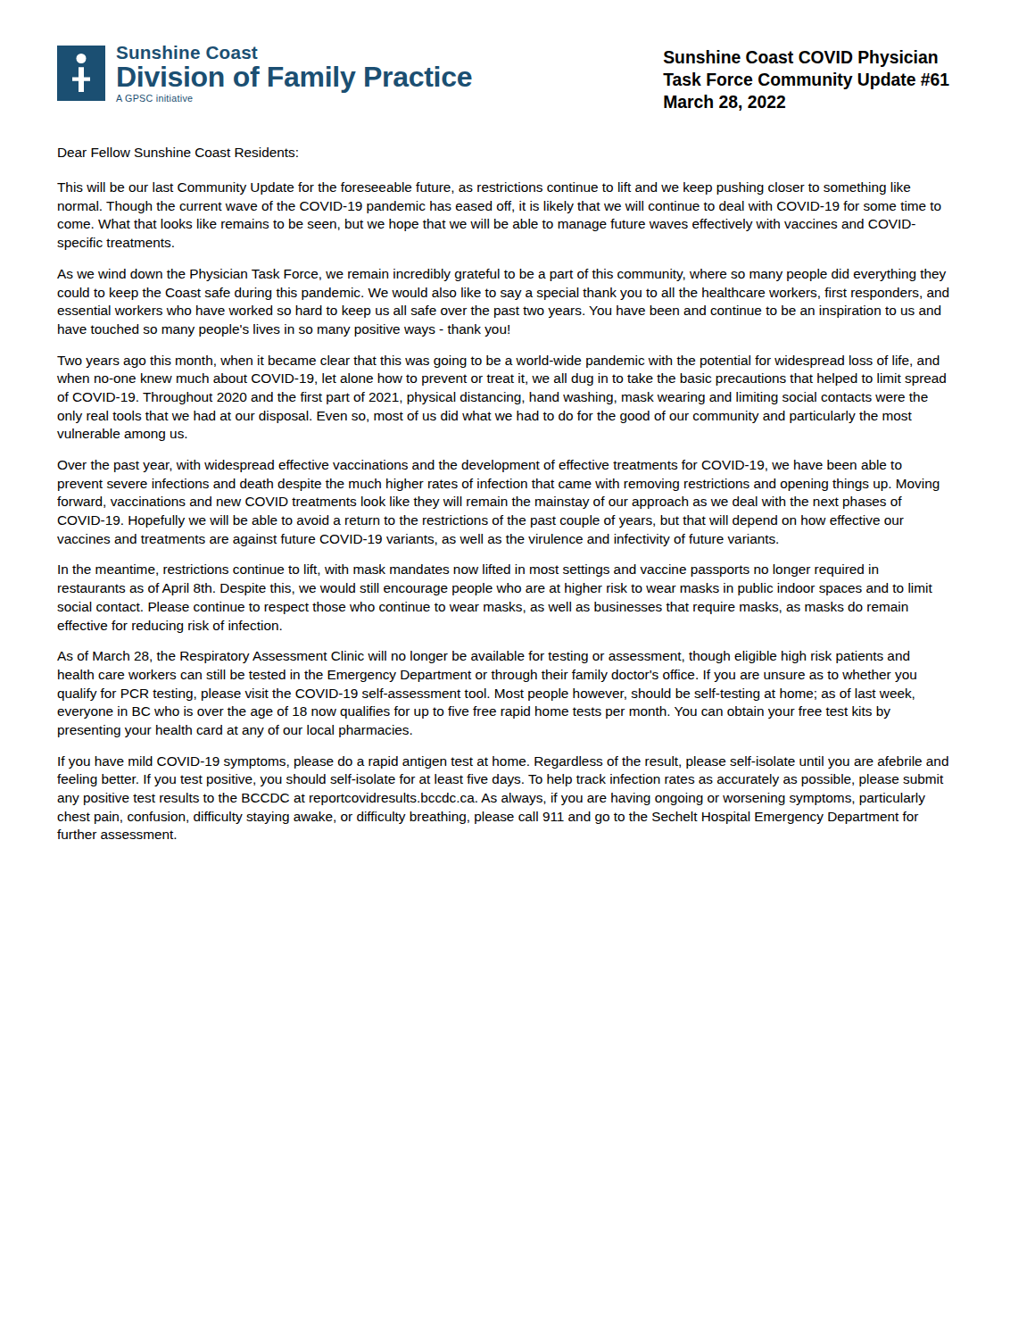Sunshine Coast
Division of Family Practice
A GPSC initiative
Sunshine Coast COVID Physician
Task Force Community Update #61
March 28, 2022
Dear Fellow Sunshine Coast Residents:
This will be our last Community Update for the foreseeable future, as restrictions continue to lift and we keep pushing closer to something like normal. Though the current wave of the COVID-19 pandemic has eased off, it is likely that we will continue to deal with COVID-19 for some time to come. What that looks like remains to be seen, but we hope that we will be able to manage future waves effectively with vaccines and COVID-specific treatments.
As we wind down the Physician Task Force, we remain incredibly grateful to be a part of this community, where so many people did everything they could to keep the Coast safe during this pandemic. We would also like to say a special thank you to all the healthcare workers, first responders, and essential workers who have worked so hard to keep us all safe over the past two years. You have been and continue to be an inspiration to us and have touched so many people's lives in so many positive ways - thank you!
Two years ago this month, when it became clear that this was going to be a world-wide pandemic with the potential for widespread loss of life, and when no-one knew much about COVID-19, let alone how to prevent or treat it, we all dug in to take the basic precautions that helped to limit spread of COVID-19. Throughout 2020 and the first part of 2021, physical distancing, hand washing, mask wearing and limiting social contacts were the only real tools that we had at our disposal. Even so, most of us did what we had to do for the good of our community and particularly the most vulnerable among us.
Over the past year, with widespread effective vaccinations and the development of effective treatments for COVID-19, we have been able to prevent severe infections and death despite the much higher rates of infection that came with removing restrictions and opening things up. Moving forward, vaccinations and new COVID treatments look like they will remain the mainstay of our approach as we deal with the next phases of COVID-19. Hopefully we will be able to avoid a return to the restrictions of the past couple of years, but that will depend on how effective our vaccines and treatments are against future COVID-19 variants, as well as the virulence and infectivity of future variants.
In the meantime, restrictions continue to lift, with mask mandates now lifted in most settings and vaccine passports no longer required in restaurants as of April 8th. Despite this, we would still encourage people who are at higher risk to wear masks in public indoor spaces and to limit social contact. Please continue to respect those who continue to wear masks, as well as businesses that require masks, as masks do remain effective for reducing risk of infection.
As of March 28, the Respiratory Assessment Clinic will no longer be available for testing or assessment, though eligible high risk patients and health care workers can still be tested in the Emergency Department or through their family doctor's office. If you are unsure as to whether you qualify for PCR testing, please visit the COVID-19 self-assessment tool. Most people however, should be self-testing at home; as of last week, everyone in BC who is over the age of 18 now qualifies for up to five free rapid home tests per month. You can obtain your free test kits by presenting your health card at any of our local pharmacies.
If you have mild COVID-19 symptoms, please do a rapid antigen test at home. Regardless of the result, please self-isolate until you are afebrile and feeling better. If you test positive, you should self-isolate for at least five days. To help track infection rates as accurately as possible, please submit any positive test results to the BCCDC at reportcovidresults.bccdc.ca. As always, if you are having ongoing or worsening symptoms, particularly chest pain, confusion, difficulty staying awake, or difficulty breathing, please call 911 and go to the Sechelt Hospital Emergency Department for further assessment.